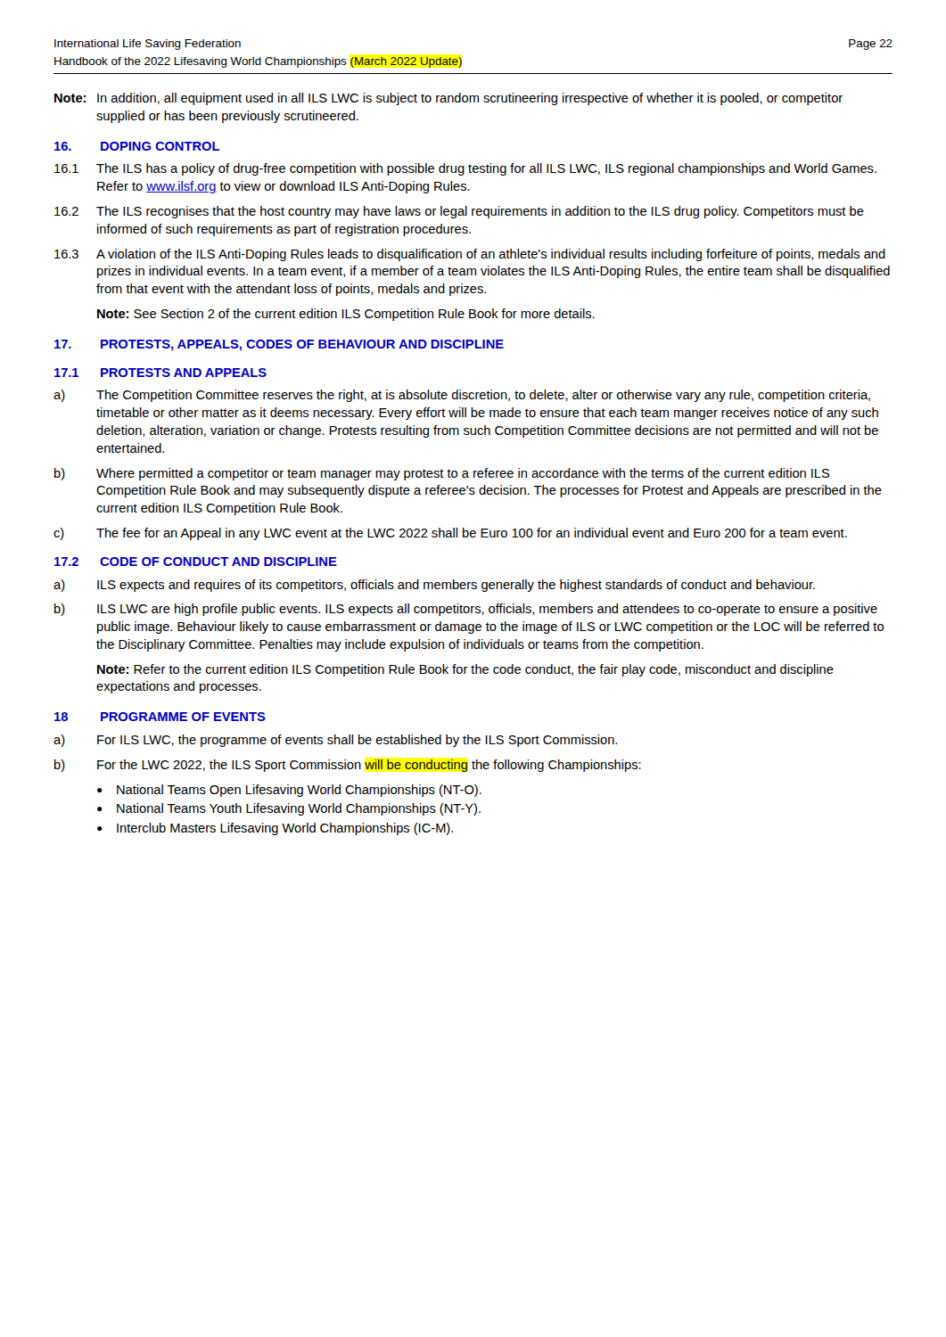International Life Saving Federation
Page 22
Handbook of the 2022 Lifesaving World Championships (March 2022 Update)
Note:
In addition, all equipment used in all ILS LWC is subject to random scrutineering irrespective of whether it is pooled, or competitor supplied or has been previously scrutineered.
16. DOPING CONTROL
16.1
The ILS has a policy of drug-free competition with possible drug testing for all ILS LWC, ILS regional championships and World Games. Refer to www.ilsf.org to view or download ILS Anti-Doping Rules.
16.2
The ILS recognises that the host country may have laws or legal requirements in addition to the ILS drug policy. Competitors must be informed of such requirements as part of registration procedures.
16.3
A violation of the ILS Anti-Doping Rules leads to disqualification of an athlete's individual results including forfeiture of points, medals and prizes in individual events. In a team event, if a member of a team violates the ILS Anti-Doping Rules, the entire team shall be disqualified from that event with the attendant loss of points, medals and prizes.
Note: See Section 2 of the current edition ILS Competition Rule Book for more details.
17. PROTESTS, APPEALS, CODES OF BEHAVIOUR AND DISCIPLINE
17.1 PROTESTS AND APPEALS
a)
The Competition Committee reserves the right, at is absolute discretion, to delete, alter or otherwise vary any rule, competition criteria, timetable or other matter as it deems necessary. Every effort will be made to ensure that each team manger receives notice of any such deletion, alteration, variation or change. Protests resulting from such Competition Committee decisions are not permitted and will not be entertained.
b)
Where permitted a competitor or team manager may protest to a referee in accordance with the terms of the current edition ILS Competition Rule Book and may subsequently dispute a referee's decision. The processes for Protest and Appeals are prescribed in the current edition ILS Competition Rule Book.
c)
The fee for an Appeal in any LWC event at the LWC 2022 shall be Euro 100 for an individual event and Euro 200 for a team event.
17.2 CODE OF CONDUCT AND DISCIPLINE
a)
ILS expects and requires of its competitors, officials and members generally the highest standards of conduct and behaviour.
b)
ILS LWC are high profile public events. ILS expects all competitors, officials, members and attendees to co-operate to ensure a positive public image. Behaviour likely to cause embarrassment or damage to the image of ILS or LWC competition or the LOC will be referred to the Disciplinary Committee. Penalties may include expulsion of individuals or teams from the competition.
Note: Refer to the current edition ILS Competition Rule Book for the code conduct, the fair play code, misconduct and discipline expectations and processes.
18 PROGRAMME OF EVENTS
a)
For ILS LWC, the programme of events shall be established by the ILS Sport Commission.
b)
For the LWC 2022, the ILS Sport Commission will be conducting the following Championships:
National Teams Open Lifesaving World Championships (NT-O).
National Teams Youth Lifesaving World Championships (NT-Y).
Interclub Masters Lifesaving World Championships (IC-M).